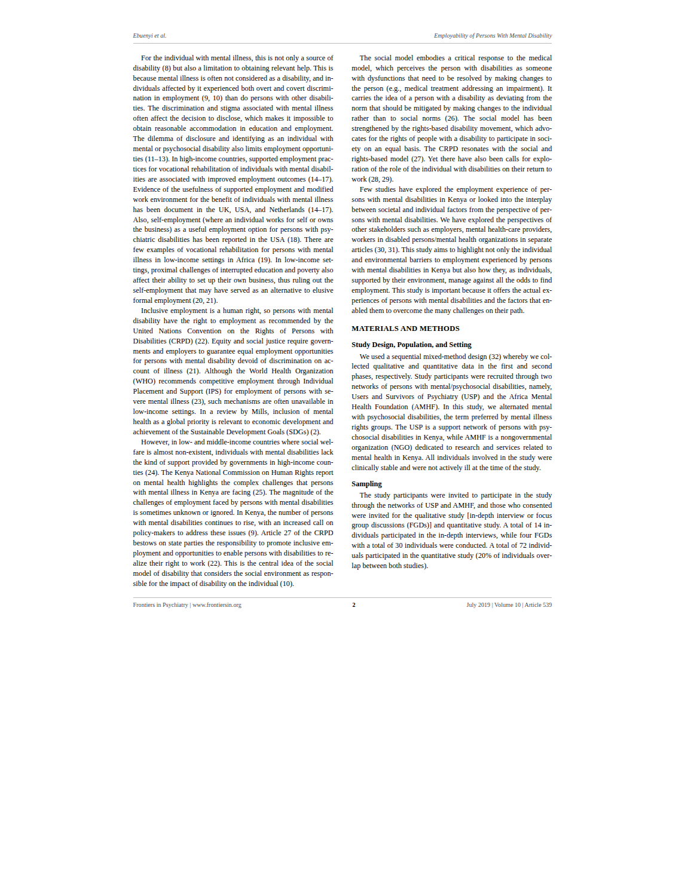Ebuenyi et al.
Employability of Persons With Mental Disability
For the individual with mental illness, this is not only a source of disability (8) but also a limitation to obtaining relevant help. This is because mental illness is often not considered as a disability, and individuals affected by it experienced both overt and covert discrimination in employment (9, 10) than do persons with other disabilities. The discrimination and stigma associated with mental illness often affect the decision to disclose, which makes it impossible to obtain reasonable accommodation in education and employment. The dilemma of disclosure and identifying as an individual with mental or psychosocial disability also limits employment opportunities (11–13). In high-income countries, supported employment practices for vocational rehabilitation of individuals with mental disabilities are associated with improved employment outcomes (14–17). Evidence of the usefulness of supported employment and modified work environment for the benefit of individuals with mental illness has been document in the UK, USA, and Netherlands (14–17). Also, self-employment (where an individual works for self or owns the business) as a useful employment option for persons with psychiatric disabilities has been reported in the USA (18). There are few examples of vocational rehabilitation for persons with mental illness in low-income settings in Africa (19). In low-income settings, proximal challenges of interrupted education and poverty also affect their ability to set up their own business, thus ruling out the self-employment that may have served as an alternative to elusive formal employment (20, 21).
Inclusive employment is a human right, so persons with mental disability have the right to employment as recommended by the United Nations Convention on the Rights of Persons with Disabilities (CRPD) (22). Equity and social justice require governments and employers to guarantee equal employment opportunities for persons with mental disability devoid of discrimination on account of illness (21). Although the World Health Organization (WHO) recommends competitive employment through Individual Placement and Support (IPS) for employment of persons with severe mental illness (23), such mechanisms are often unavailable in low-income settings. In a review by Mills, inclusion of mental health as a global priority is relevant to economic development and achievement of the Sustainable Development Goals (SDGs) (2).
However, in low- and middle-income countries where social welfare is almost non-existent, individuals with mental disabilities lack the kind of support provided by governments in high-income counties (24). The Kenya National Commission on Human Rights report on mental health highlights the complex challenges that persons with mental illness in Kenya are facing (25). The magnitude of the challenges of employment faced by persons with mental disabilities is sometimes unknown or ignored. In Kenya, the number of persons with mental disabilities continues to rise, with an increased call on policy-makers to address these issues (9). Article 27 of the CRPD bestows on state parties the responsibility to promote inclusive employment and opportunities to enable persons with disabilities to realize their right to work (22). This is the central idea of the social model of disability that considers the social environment as responsible for the impact of disability on the individual (10).
The social model embodies a critical response to the medical model, which perceives the person with disabilities as someone with dysfunctions that need to be resolved by making changes to the person (e.g., medical treatment addressing an impairment). It carries the idea of a person with a disability as deviating from the norm that should be mitigated by making changes to the individual rather than to social norms (26). The social model has been strengthened by the rights-based disability movement, which advocates for the rights of people with a disability to participate in society on an equal basis. The CRPD resonates with the social and rights-based model (27). Yet there have also been calls for exploration of the role of the individual with disabilities on their return to work (28, 29).
Few studies have explored the employment experience of persons with mental disabilities in Kenya or looked into the interplay between societal and individual factors from the perspective of persons with mental disabilities. We have explored the perspectives of other stakeholders such as employers, mental health-care providers, workers in disabled persons/mental health organizations in separate articles (30, 31). This study aims to highlight not only the individual and environmental barriers to employment experienced by persons with mental disabilities in Kenya but also how they, as individuals, supported by their environment, manage against all the odds to find employment. This study is important because it offers the actual experiences of persons with mental disabilities and the factors that enabled them to overcome the many challenges on their path.
Materials and Methods
Study Design, Population, and Setting
We used a sequential mixed-method design (32) whereby we collected qualitative and quantitative data in the first and second phases, respectively. Study participants were recruited through two networks of persons with mental/psychosocial disabilities, namely, Users and Survivors of Psychiatry (USP) and the Africa Mental Health Foundation (AMHF). In this study, we alternated mental with psychosocial disabilities, the term preferred by mental illness rights groups. The USP is a support network of persons with psychosocial disabilities in Kenya, while AMHF is a nongovernmental organization (NGO) dedicated to research and services related to mental health in Kenya. All individuals involved in the study were clinically stable and were not actively ill at the time of the study.
Sampling
The study participants were invited to participate in the study through the networks of USP and AMHF, and those who consented were invited for the qualitative study [in-depth interview or focus group discussions (FGDs)] and quantitative study. A total of 14 individuals participated in the in-depth interviews, while four FGDs with a total of 30 individuals were conducted. A total of 72 individuals participated in the quantitative study (20% of individuals overlap between both studies).
Frontiers in Psychiatry | www.frontiersin.org
2
July 2019 | Volume 10 | Article 539